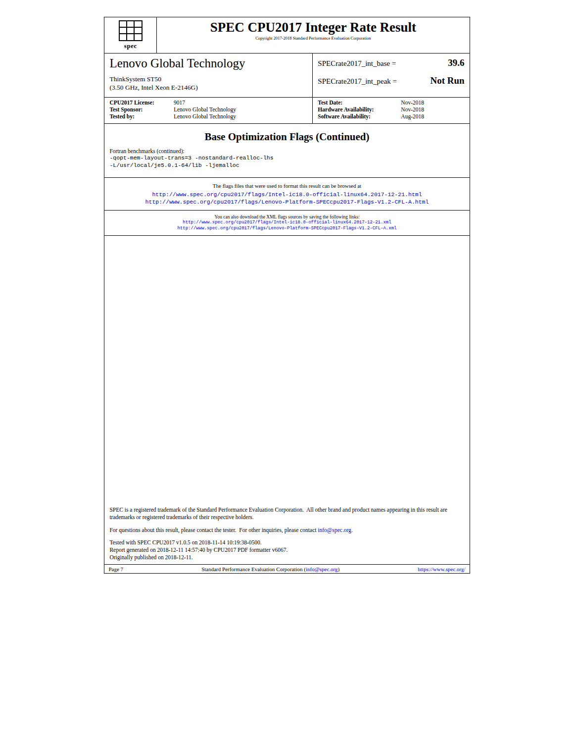spec
SPEC CPU2017 Integer Rate Result
Copyright 2017-2018 Standard Performance Evaluation Corporation
Lenovo Global Technology
ThinkSystem ST50
(3.50 GHz, Intel Xeon E-2146G)
SPECrate2017_int_base = 39.6
SPECrate2017_int_peak = Not Run
CPU2017 License: 9017
Test Sponsor: Lenovo Global Technology
Tested by: Lenovo Global Technology
Test Date: Nov-2018
Hardware Availability: Nov-2018
Software Availability: Aug-2018
Base Optimization Flags (Continued)
Fortran benchmarks (continued):
-qopt-mem-layout-trans=3 -nostandard-realloc-lhs
-L/usr/local/je5.0.1-64/lib -ljemalloc
The flags files that were used to format this result can be browsed at
http://www.spec.org/cpu2017/flags/Intel-ic18.0-official-linux64.2017-12-21.html
http://www.spec.org/cpu2017/flags/Lenovo-Platform-SPECcpu2017-Flags-V1.2-CFL-A.html
You can also download the XML flags sources by saving the following links:
http://www.spec.org/cpu2017/flags/Intel-ic18.0-official-linux64.2017-12-21.xml
http://www.spec.org/cpu2017/flags/Lenovo-Platform-SPECcpu2017-Flags-V1.2-CFL-A.xml
SPEC is a registered trademark of the Standard Performance Evaluation Corporation. All other brand and product names appearing in this result are trademarks or registered trademarks of their respective holders.
For questions about this result, please contact the tester. For other inquiries, please contact info@spec.org.
Tested with SPEC CPU2017 v1.0.5 on 2018-11-14 10:19:38-0500.
Report generated on 2018-12-11 14:57:40 by CPU2017 PDF formatter v6067.
Originally published on 2018-12-11.
Page 7
Standard Performance Evaluation Corporation (info@spec.org)
https://www.spec.org/